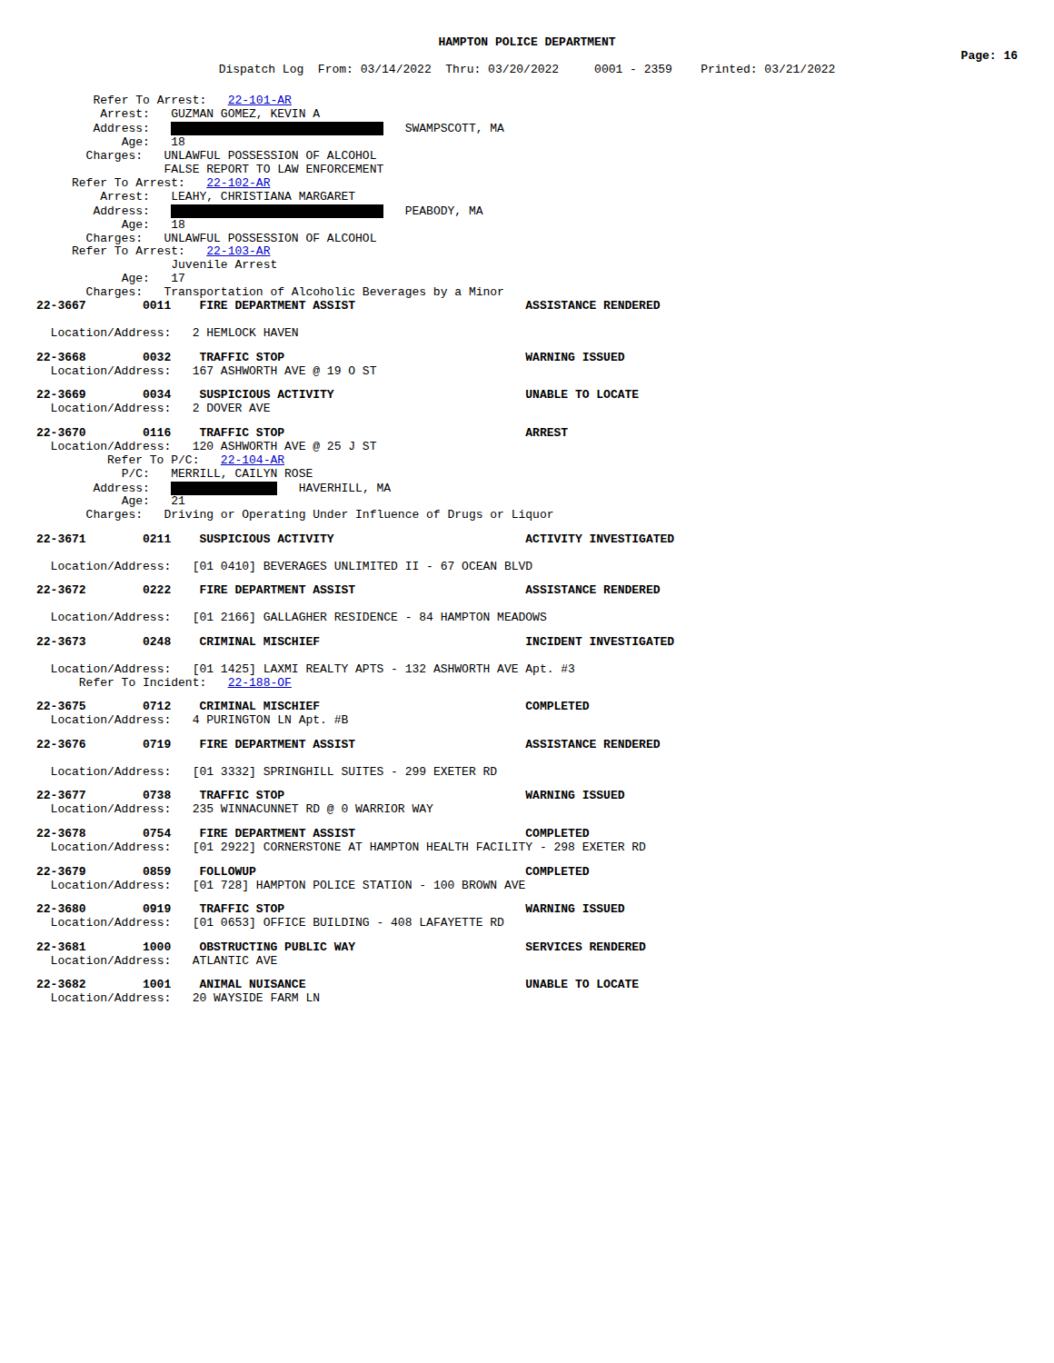HAMPTON POLICE DEPARTMENT
Page: 16
Dispatch Log From: 03/14/2022 Thru: 03/20/2022 0001 - 2359 Printed: 03/21/2022
        Refer To Arrest:   22-101-AR
         Arrest:   GUZMAN GOMEZ, KEVIN A
        Address:                                    SWAMPSCOTT, MA
            Age:   18
       Charges:   UNLAWFUL POSSESSION OF ALCOHOL
                  FALSE REPORT TO LAW ENFORCEMENT
     Refer To Arrest:   22-102-AR
         Arrest:   LEAHY, CHRISTIANA MARGARET
        Address:                                    PEABODY, MA
            Age:   18
       Charges:   UNLAWFUL POSSESSION OF ALCOHOL
     Refer To Arrest:   22-103-AR
                   Juvenile Arrest
            Age:   17
       Charges:   Transportation of Alcoholic Beverages by a Minor
22-3667        0011    FIRE DEPARTMENT ASSIST                        ASSISTANCE RENDERED

  Location/Address:   2 HEMLOCK HAVEN
22-3668        0032    TRAFFIC STOP                                  WARNING ISSUED
  Location/Address:   167 ASHWORTH AVE @ 19 O ST
22-3669        0034    SUSPICIOUS ACTIVITY                           UNABLE TO LOCATE
  Location/Address:   2 DOVER AVE
22-3670        0116    TRAFFIC STOP                                  ARREST
  Location/Address:   120 ASHWORTH AVE @ 25 J ST
          Refer To P/C:   22-104-AR
            P/C:   MERRILL, CAILYN ROSE
        Address:                     HAVERHILL, MA
            Age:   21
       Charges:   Driving or Operating Under Influence of Drugs or Liquor
22-3671        0211    SUSPICIOUS ACTIVITY                           ACTIVITY INVESTIGATED

  Location/Address:   [01 0410] BEVERAGES UNLIMITED II - 67 OCEAN BLVD
22-3672        0222    FIRE DEPARTMENT ASSIST                        ASSISTANCE RENDERED

  Location/Address:   [01 2166] GALLAGHER RESIDENCE - 84 HAMPTON MEADOWS
22-3673        0248    CRIMINAL MISCHIEF                             INCIDENT INVESTIGATED

  Location/Address:   [01 1425] LAXMI REALTY APTS - 132 ASHWORTH AVE Apt. #3
      Refer To Incident:   22-188-OF
22-3675        0712    CRIMINAL MISCHIEF                             COMPLETED
  Location/Address:   4 PURINGTON LN Apt. #B
22-3676        0719    FIRE DEPARTMENT ASSIST                        ASSISTANCE RENDERED

  Location/Address:   [01 3332] SPRINGHILL SUITES - 299 EXETER RD
22-3677        0738    TRAFFIC STOP                                  WARNING ISSUED
  Location/Address:   235 WINNACUNNET RD @ 0 WARRIOR WAY
22-3678        0754    FIRE DEPARTMENT ASSIST                        COMPLETED
  Location/Address:   [01 2922] CORNERSTONE AT HAMPTON HEALTH FACILITY - 298 EXETER RD
22-3679        0859    FOLLOWUP                                      COMPLETED
  Location/Address:   [01 728] HAMPTON POLICE STATION - 100 BROWN AVE
22-3680        0919    TRAFFIC STOP                                  WARNING ISSUED
  Location/Address:   [01 0653] OFFICE BUILDING - 408 LAFAYETTE RD
22-3681        1000    OBSTRUCTING PUBLIC WAY                        SERVICES RENDERED
  Location/Address:   ATLANTIC AVE
22-3682        1001    ANIMAL NUISANCE                               UNABLE TO LOCATE
  Location/Address:   20 WAYSIDE FARM LN